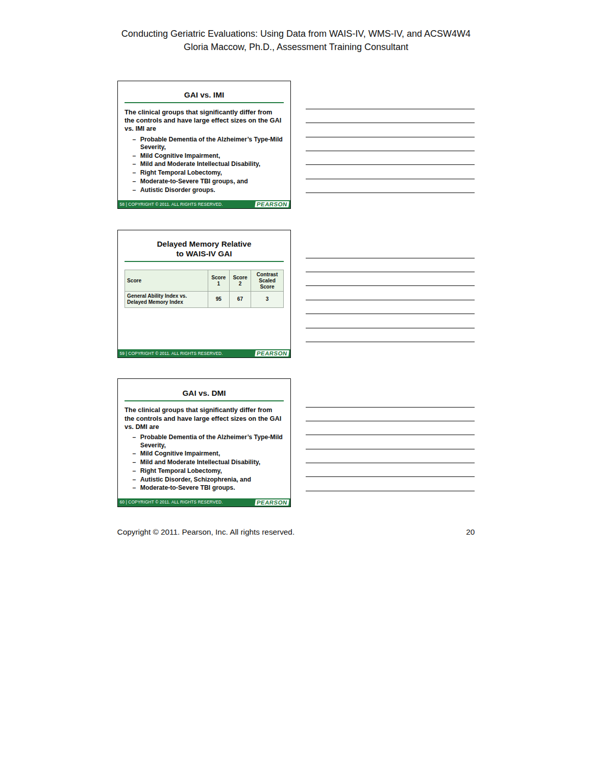Conducting Geriatric Evaluations: Using Data from WAIS-IV, WMS-IV, and ACSW4W4 Gloria Maccow, Ph.D., Assessment Training Consultant
GAI vs. IMI
The clinical groups that significantly differ from the controls and have large effect sizes on the GAI vs. IMI are
Probable Dementia of the Alzheimer’s Type-Mild Severity,
Mild Cognitive Impairment,
Mild and Moderate Intellectual Disability,
Right Temporal Lobectomy,
Moderate-to-Severe TBI groups, and
Autistic Disorder groups.
58 | Copyright © 2011. All rights reserved. PEARSON
Delayed Memory Relative
to WAIS-IV GAI
| Score | Score 1 | Score 2 | Contrast Scaled Score |
| --- | --- | --- | --- |
| General Ability Index vs. Delayed Memory Index | 95 | 67 | 3 |
59 | Copyright © 2011. All rights reserved. PEARSON
GAI vs. DMI
The clinical groups that significantly differ from the controls and have large effect sizes on the GAI vs. DMI are
Probable Dementia of the Alzheimer’s Type-Mild Severity,
Mild Cognitive Impairment,
Mild and Moderate Intellectual Disability,
Right Temporal Lobectomy,
Autistic Disorder, Schizophrenia, and
Moderate-to-Severe TBI groups.
60 | Copyright © 2011. All rights reserved. PEARSON
Copyright © 2011. Pearson, Inc. All rights reserved. 20